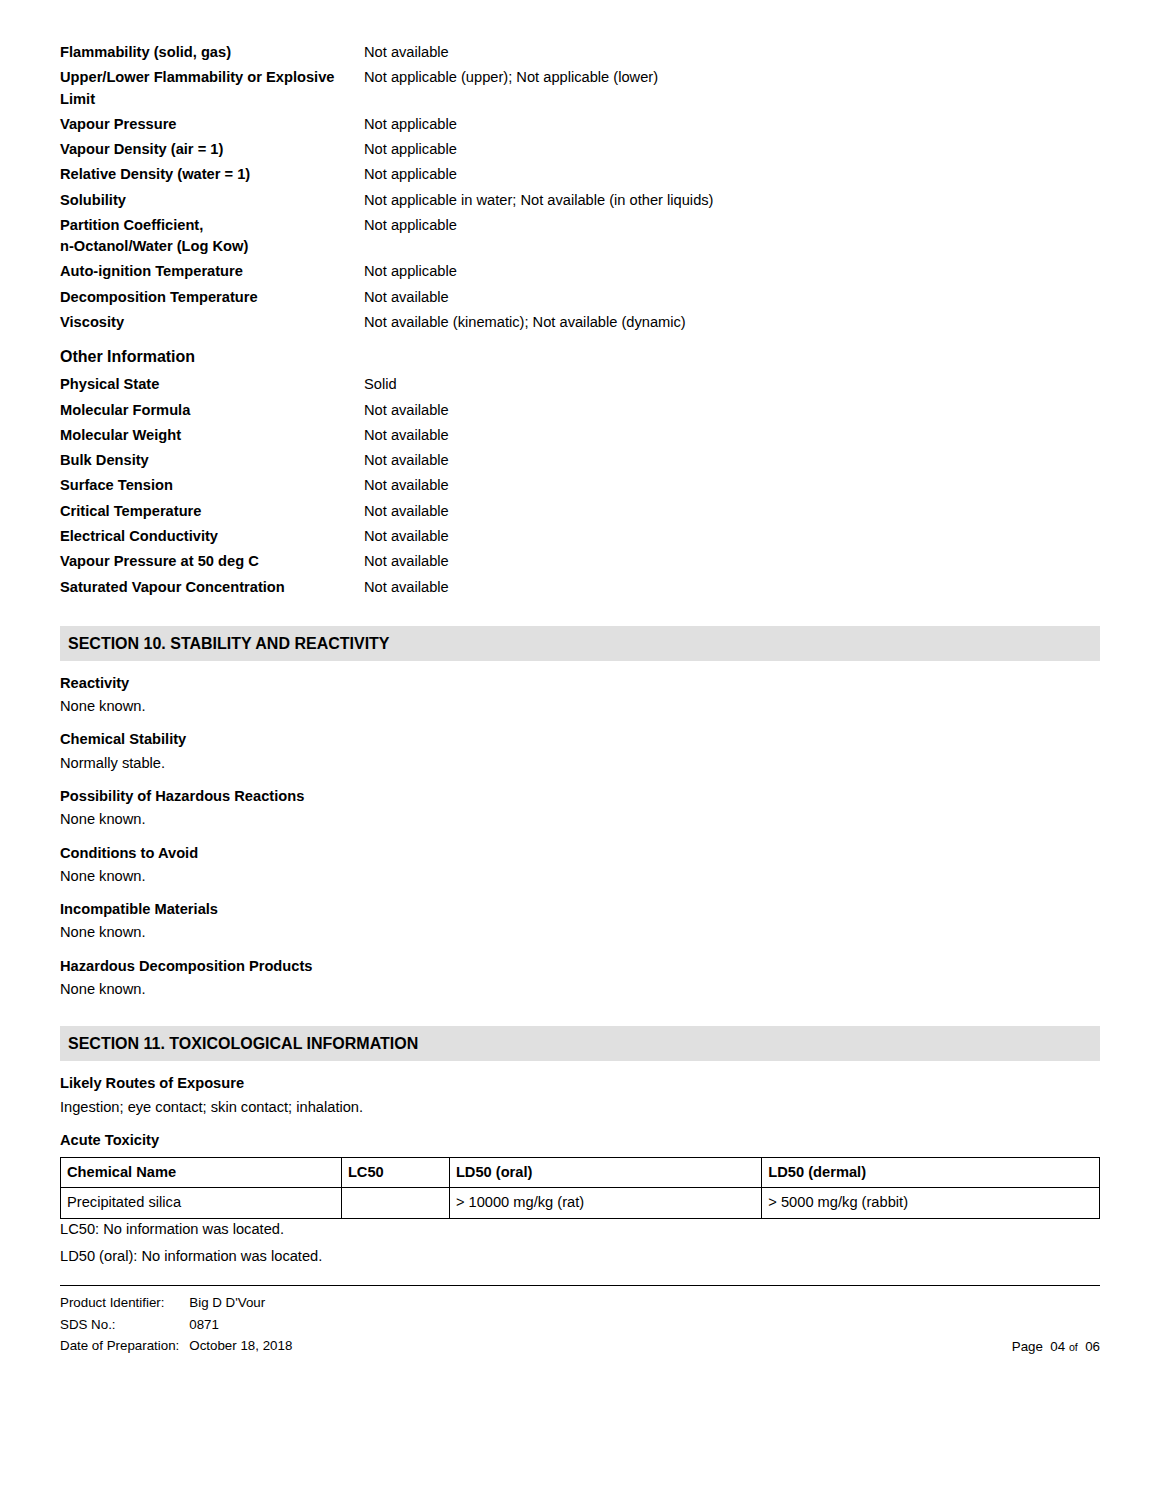| Flammability (solid, gas) | Not available |
| Upper/Lower Flammability or Explosive Limit | Not applicable (upper); Not applicable (lower) |
| Vapour Pressure | Not applicable |
| Vapour Density (air = 1) | Not applicable |
| Relative Density (water = 1) | Not applicable |
| Solubility | Not applicable in water; Not available (in other liquids) |
| Partition Coefficient, n-Octanol/Water (Log Kow) | Not applicable |
| Auto-ignition Temperature | Not applicable |
| Decomposition Temperature | Not available |
| Viscosity | Not available (kinematic); Not available (dynamic) |
Other Information
| Physical State | Solid |
| Molecular Formula | Not available |
| Molecular Weight | Not available |
| Bulk Density | Not available |
| Surface Tension | Not available |
| Critical Temperature | Not available |
| Electrical Conductivity | Not available |
| Vapour Pressure at 50 deg C | Not available |
| Saturated Vapour Concentration | Not available |
SECTION 10. STABILITY AND REACTIVITY
Reactivity
None known.
Chemical Stability
Normally stable.
Possibility of Hazardous Reactions
None known.
Conditions to Avoid
None known.
Incompatible Materials
None known.
Hazardous Decomposition Products
None known.
SECTION 11. TOXICOLOGICAL INFORMATION
Likely Routes of Exposure
Ingestion; eye contact; skin contact; inhalation.
Acute Toxicity
| Chemical Name | LC50 | LD50 (oral) | LD50 (dermal) |
| --- | --- | --- | --- |
| Precipitated silica | | > 10000 mg/kg (rat) | > 5000 mg/kg (rabbit) |
LC50: No information was located.
LD50 (oral): No information was located.
| Product Identifier: | Big D D'Vour |
| SDS No.: | 0871 |
| Date of Preparation: | October 18, 2018 |
Page 04 of 06